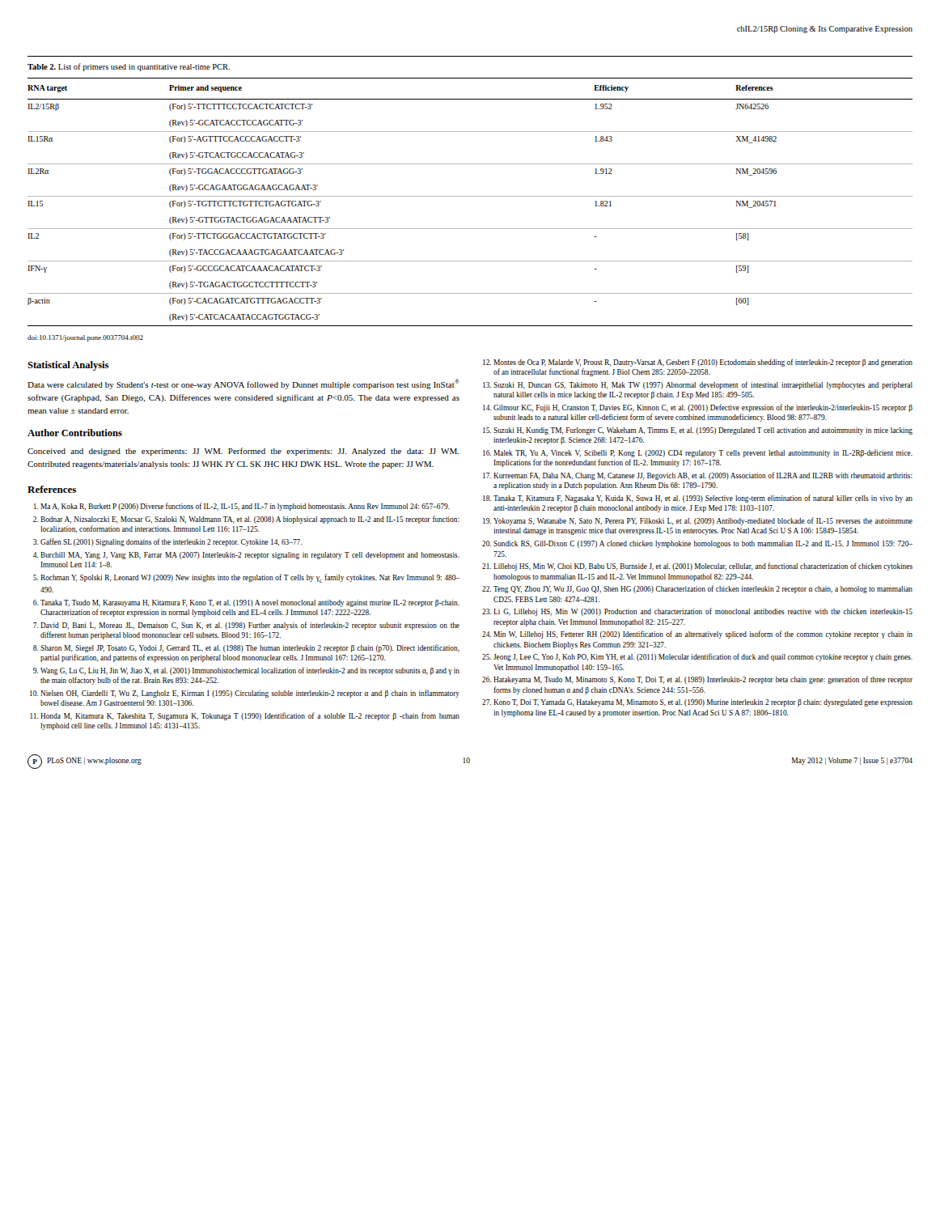chIL2/15Rβ Cloning & Its Comparative Expression
Table 2. List of primers used in quantitative real-time PCR.
| RNA target | Primer and sequence | Efficiency | References |
| --- | --- | --- | --- |
| IL2/15Rβ | (For) 5′-TTCTTTCCTCCACTCATCTCT-3′ | 1.952 | JN642526 |
| | (Rev) 5′-GCATCACCTCCAGCATTG-3′ | | |
| IL15Rα | (For) 5′-AGTTTCCACCCAGACCTT-3′ | 1.843 | XM_414982 |
| | (Rev) 5′-GTCACTGCCACCACATAG-3′ | | |
| IL2Rα | (For) 5′-TGGACACCCGTTGATAGG-3′ | 1.912 | NM_204596 |
| | (Rev) 5′-GCAGAATGGAGAAGCAGAAT-3′ | | |
| IL15 | (For) 5′-TGTTCTTCTGTTCTGAGTGATG-3′ | 1.821 | NM_204571 |
| | (Rev) 5′-GTTGGTACTGGAGACAAATACTT-3′ | | |
| IL2 | (For) 5′-TTCTGGGACCACTGTATGCTCTT-3′ | - | [58] |
| | (Rev) 5′-TACCGACAAAGTGAGAATCAATCAG-3′ | | |
| IFN-γ | (For) 5′-GCCGCACATCAAACACATATCT-3′ | - | [59] |
| | (Rev) 5′-TGAGACTGGCTCCTTTTCCTT-3′ | | |
| β-actin | (For) 5′-CACAGATCATGTTTGAGACCTT-3′ | - | [60] |
| | (Rev) 5′-CATCACAATACCAGTGGTACG-3′ | | |
doi:10.1371/journal.pone.0037704.t002
Statistical Analysis
Data were calculated by Student's t-test or one-way ANOVA followed by Dunnet multiple comparison test using InStat® software (Graphpad, San Diego, CA). Differences were considered significant at P<0.05. The data were expressed as mean value ± standard error.
Author Contributions
Conceived and designed the experiments: JJ WM. Performed the experiments: JJ. Analyzed the data: JJ WM. Contributed reagents/materials/analysis tools: JJ WHK JY CL SK JHC HKJ DWK HSL. Wrote the paper: JJ WM.
References
Ma A, Koka R, Burkett P (2006) Diverse functions of IL-2, IL-15, and IL-7 in lymphoid homeostasis. Annu Rev Immunol 24: 657–679.
Bodnar A, Nizsaloczki E, Mocsar G, Szaloki N, Waldmann TA, et al. (2008) A biophysical approach to IL-2 and IL-15 receptor function: localization, conformation and interactions. Immunol Lett 116: 117–125.
Gaffen SL (2001) Signaling domains of the interleukin 2 receptor. Cytokine 14, 63–77.
Burchill MA, Yang J, Vang KB, Farrar MA (2007) Interleukin-2 receptor signaling in regulatory T cell development and homeostasis. Immunol Lett 114: 1–8.
Rochman Y, Spolski R, Leonard WJ (2009) New insights into the regulation of T cells by γc family cytokines. Nat Rev Immunol 9: 480–490.
Tanaka T, Tsudo M, Karasuyama H, Kitamura F, Kono T, et al. (1991) A novel monoclonal antibody against murine IL-2 receptor β-chain. Characterization of receptor expression in normal lymphoid cells and EL-4 cells. J Immunol 147: 2222–2228.
David D, Bani L, Moreau JL, Demaison C, Sun K, et al. (1998) Further analysis of interleukin-2 receptor subunit expression on the different human peripheral blood mononuclear cell subsets. Blood 91: 165–172.
Sharon M, Siegel JP, Tosato G, Yodoi J, Gerrard TL, et al. (1988) The human interleukin 2 receptor β chain (p70). Direct identification, partial purification, and patterns of expression on peripheral blood mononuclear cells. J Immunol 167: 1265–1270.
Wang G, Lu C, Liu H, Jin W, Jiao X, et al. (2001) Immunohistochemical localization of interleukin-2 and its receptor subunits α, β and γ in the main olfactory bulb of the rat. Brain Res 893: 244–252.
Nielsen OH, Ciardelli T, Wu Z, Langholz E, Kirman I (1995) Circulating soluble interleukin-2 receptor α and β chain in inflammatory bowel disease. Am J Gastroenterol 90: 1301–1306.
Honda M, Kitamura K, Takeshita T, Sugamura K, Tokunaga T (1990) Identification of a soluble IL-2 receptor β -chain from human lymphoid cell line cells. J Immunol 145: 4131–4135.
Montes de Oca P, Malarde V, Proust R, Dautry-Varsat A, Gesbert F (2010) Ectodomain shedding of interleukin-2 receptor β and generation of an intracellular functional fragment. J Biol Chem 285: 22050–22058.
Suzuki H, Duncan GS, Takimoto H, Mak TW (1997) Abnormal development of intestinal intraepithelial lymphocytes and peripheral natural killer cells in mice lacking the IL-2 receptor β chain. J Exp Med 185: 499–505.
Gilmour KC, Fujii H, Cranston T, Davies EG, Kinnon C, et al. (2001) Defective expression of the interleukin-2/interleukin-15 receptor β subunit leads to a natural killer cell-deficient form of severe combined immunodeficiency. Blood 98: 877–879.
Suzuki H, Kundig TM, Furlonger C, Wakeham A, Timms E, et al. (1995) Deregulated T cell activation and autoimmunity in mice lacking interleukin-2 receptor β. Science 268: 1472–1476.
Malek TR, Yu A, Vincek V, Scibelli P, Kong L (2002) CD4 regulatory T cells prevent lethal autoimmunity in IL-2Rβ-deficient mice. Implications for the nonredundant function of IL-2. Immunity 17: 167–178.
Kurreeman FA, Daha NA, Chang M, Catanese JJ, Begovich AB, et al. (2009) Association of IL2RA and IL2RB with rheumatoid arthritis: a replication study in a Dutch population. Ann Rheum Dis 68: 1789–1790.
Tanaka T, Kitamura F, Nagasaka Y, Kuida K, Suwa H, et al. (1993) Selective long-term elimination of natural killer cells in vivo by an anti-interleukin 2 receptor β chain monoclonal antibody in mice. J Exp Med 178: 1103–1107.
Yokoyama S, Watanabe N, Sato N, Perera PY, Filkoski L, et al. (2009) Antibody-mediated blockade of IL-15 reverses the autoimmune intestinal damage in transgenic mice that overexpress IL-15 in enterocytes. Proc Natl Acad Sci U S A 106: 15849–15854.
Sundick RS, Gill-Dixon C (1997) A cloned chicken lymphokine homologous to both mammalian IL-2 and IL-15. J Immunol 159: 720–725.
Lillehoj HS, Min W, Choi KD, Babu US, Burnside J, et al. (2001) Molecular, cellular, and functional characterization of chicken cytokines homologous to mammalian IL-15 and IL-2. Vet Immunol Immunopathol 82: 229–244.
Teng QY, Zhou JY, Wu JJ, Guo QJ, Shen HG (2006) Characterization of chicken interleukin 2 receptor α chain, a homolog to mammalian CD25. FEBS Lett 580: 4274–4281.
Li G, Lillehoj HS, Min W (2001) Production and characterization of monoclonal antibodies reactive with the chicken interleukin-15 receptor alpha chain. Vet Immunol Immunopathol 82: 215–227.
Min W, Lillehoj HS, Fetterer RH (2002) Identification of an alternatively spliced isoform of the common cytokine receptor γ chain in chickens. Biochem Biophys Res Commun 299: 321–327.
Jeong J, Lee C, Yoo J, Koh PO, Kim YH, et al. (2011) Molecular identification of duck and quail common cytokine receptor γ chain genes. Vet Immunol Immunopathol 140: 159–165.
Hatakeyama M, Tsudo M, Minamoto S, Kono T, Doi T, et al. (1989) Interleukin-2 receptor beta chain gene: generation of three receptor forms by cloned human α and β chain cDNA's. Science 244: 551–556.
Kono T, Doi T, Yamada G, Hatakeyama M, Minamoto S, et al. (1990) Murine interleukin 2 receptor β chain: dysregulated gene expression in lymphoma line EL-4 caused by a promoter insertion. Proc Natl Acad Sci U S A 87: 1806–1810.
P PLoS ONE | www.plosone.org
10
May 2012 | Volume 7 | Issue 5 | e37704